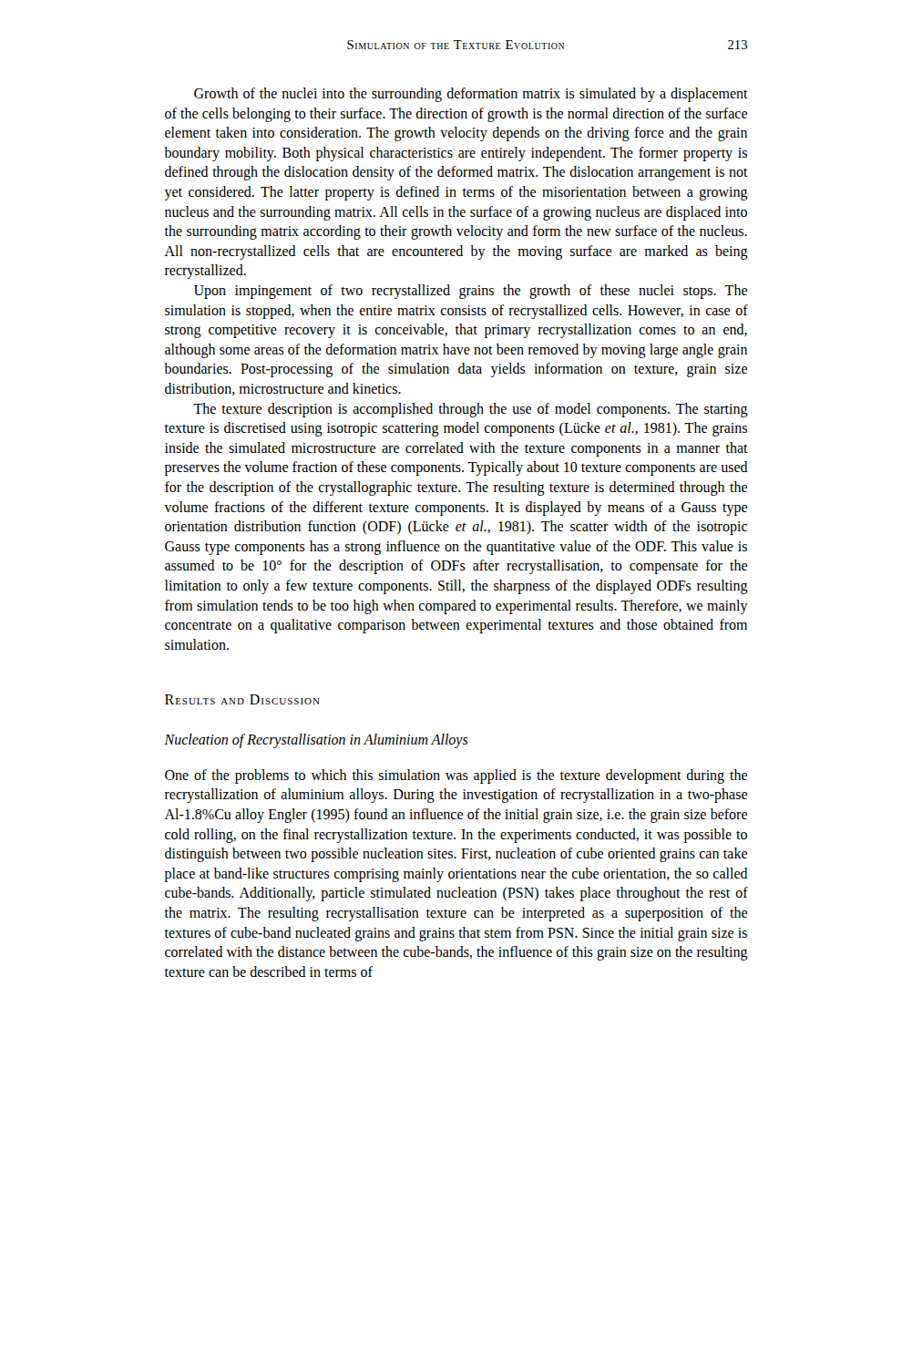Simulation of the Texture Evolution 213
Growth of the nuclei into the surrounding deformation matrix is simulated by a displacement of the cells belonging to their surface. The direction of growth is the normal direction of the surface element taken into consideration. The growth velocity depends on the driving force and the grain boundary mobility. Both physical characteristics are entirely independent. The former property is defined through the dislocation density of the deformed matrix. The dislocation arrangement is not yet considered. The latter property is defined in terms of the misorientation between a growing nucleus and the surrounding matrix. All cells in the surface of a growing nucleus are displaced into the surrounding matrix according to their growth velocity and form the new surface of the nucleus. All non-recrystallized cells that are encountered by the moving surface are marked as being recrystallized.
Upon impingement of two recrystallized grains the growth of these nuclei stops. The simulation is stopped, when the entire matrix consists of recrystallized cells. However, in case of strong competitive recovery it is conceivable, that primary recrystallization comes to an end, although some areas of the deformation matrix have not been removed by moving large angle grain boundaries. Post-processing of the simulation data yields information on texture, grain size distribution, microstructure and kinetics.
The texture description is accomplished through the use of model components. The starting texture is discretised using isotropic scattering model components (Lücke et al., 1981). The grains inside the simulated microstructure are correlated with the texture components in a manner that preserves the volume fraction of these components. Typically about 10 texture components are used for the description of the crystallographic texture. The resulting texture is determined through the volume fractions of the different texture components. It is displayed by means of a Gauss type orientation distribution function (ODF) (Lücke et al., 1981). The scatter width of the isotropic Gauss type components has a strong influence on the quantitative value of the ODF. This value is assumed to be 10° for the description of ODFs after recrystallisation, to compensate for the limitation to only a few texture components. Still, the sharpness of the displayed ODFs resulting from simulation tends to be too high when compared to experimental results. Therefore, we mainly concentrate on a qualitative comparison between experimental textures and those obtained from simulation.
Results and Discussion
Nucleation of Recrystallisation in Aluminium Alloys
One of the problems to which this simulation was applied is the texture development during the recrystallization of aluminium alloys. During the investigation of recrystallization in a two-phase Al-1.8%Cu alloy Engler (1995) found an influence of the initial grain size, i.e. the grain size before cold rolling, on the final recrystallization texture. In the experiments conducted, it was possible to distinguish between two possible nucleation sites. First, nucleation of cube oriented grains can take place at band-like structures comprising mainly orientations near the cube orientation, the so called cube-bands. Additionally, particle stimulated nucleation (PSN) takes place throughout the rest of the matrix. The resulting recrystallisation texture can be interpreted as a superposition of the textures of cube-band nucleated grains and grains that stem from PSN. Since the initial grain size is correlated with the distance between the cube-bands, the influence of this grain size on the resulting texture can be described in terms of